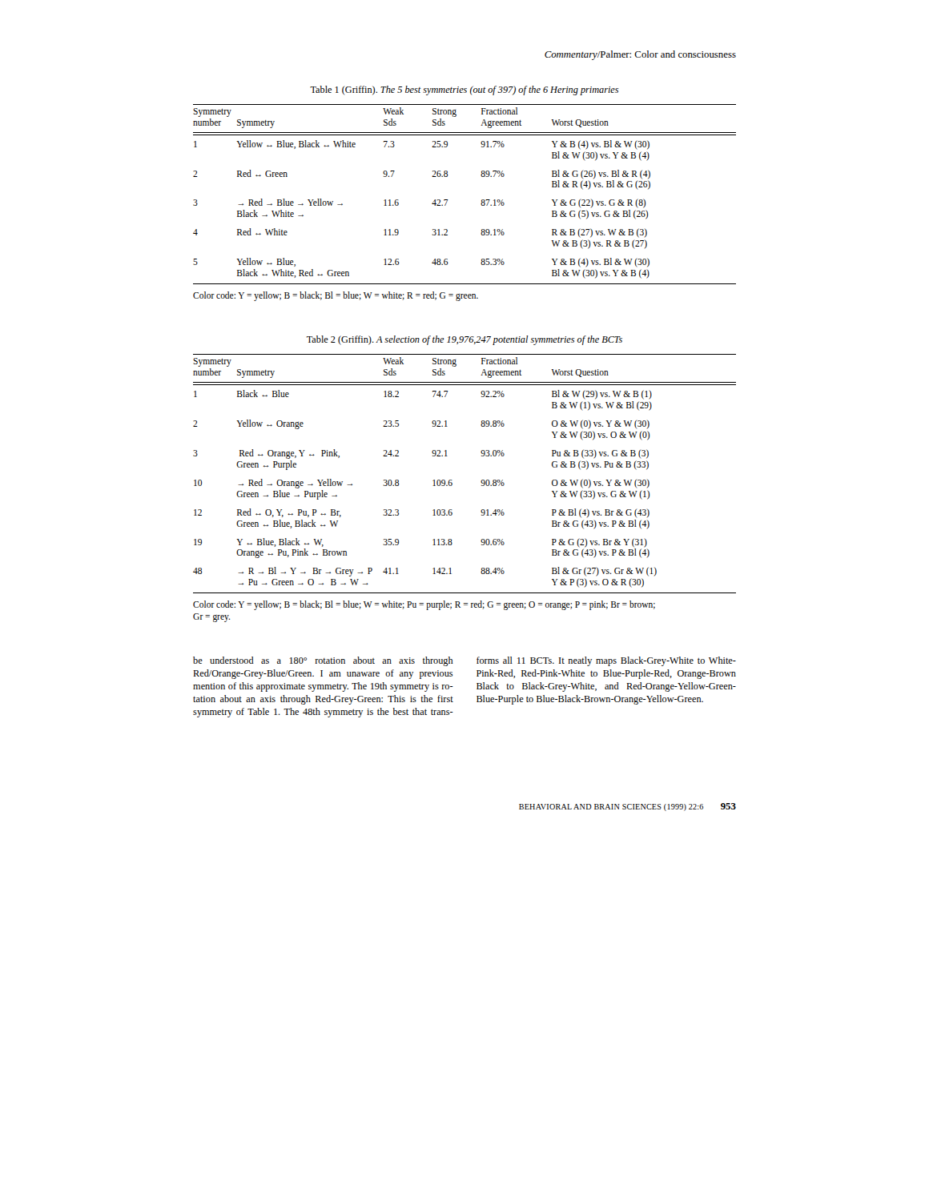Commentary/Palmer: Color and consciousness
Table 1 (Griffin). The 5 best symmetries (out of 397) of the 6 Hering primaries
| Symmetry number | Symmetry | Weak Sds | Strong Sds | Fractional Agreement | Worst Question |
| --- | --- | --- | --- | --- | --- |
| 1 | Yellow ↔ Blue, Black ↔ White | 7.3 | 25.9 | 91.7% | Y & B (4) vs. Bl & W (30) Bl & W (30) vs. Y & B (4) |
| 2 | Red ↔ Green | 9.7 | 26.8 | 89.7% | Bl & G (26) vs. Bl & R (4) Bl & R (4) vs. Bl & G (26) |
| 3 | → Red → Blue → Yellow → Black → White → | 11.6 | 42.7 | 87.1% | Y & G (22) vs. G & R (8) B & G (5) vs. G & Bl (26) |
| 4 | Red ↔ White | 11.9 | 31.2 | 89.1% | R & B (27) vs. W & B (3) W & B (3) vs. R & B (27) |
| 5 | Yellow ↔ Blue, Black ↔ White, Red ↔ Green | 12.6 | 48.6 | 85.3% | Y & B (4) vs. Bl & W (30) Bl & W (30) vs. Y & B (4) |
Color code: Y = yellow; B = black; Bl = blue; W = white; R = red; G = green.
Table 2 (Griffin). A selection of the 19,976,247 potential symmetries of the BCTs
| Symmetry number | Symmetry | Weak Sds | Strong Sds | Fractional Agreement | Worst Question |
| --- | --- | --- | --- | --- | --- |
| 1 | Black ↔ Blue | 18.2 | 74.7 | 92.2% | Bl & W (29) vs. W & B (1) B & W (1) vs. W & Bl (29) |
| 2 | Yellow ↔ Orange | 23.5 | 92.1 | 89.8% | O & W (0) vs. Y & W (30) Y & W (30) vs. O & W (0) |
| 3 | Red ↔ Orange, Y ↔ Pink, Green ↔ Purple | 24.2 | 92.1 | 93.0% | Pu & B (33) vs. G & B (3) G & B (3) vs. Pu & B (33) |
| 10 | → Red → Orange → Yellow → Green → Blue → Purple → | 30.8 | 109.6 | 90.8% | O & W (0) vs. Y & W (30) Y & W (33) vs. G & W (1) |
| 12 | Red ↔ O, Y, ↔ Pu, P ↔ Br, Green ↔ Blue, Black ↔ W | 32.3 | 103.6 | 91.4% | P & Bl (4) vs. Br & G (43) Br & G (43) vs. P & Bl (4) |
| 19 | Y ↔ Blue, Black ↔ W, Orange ↔ Pu, Pink ↔ Brown | 35.9 | 113.8 | 90.6% | P & G (2) vs. Br & Y (31) Br & G (43) vs. P & Bl (4) |
| 48 | → R → Bl → Y → Br → Grey → P → Pu → Green → O → B → W → | 41.1 | 142.1 | 88.4% | Bl & Gr (27) vs. Gr & W (1) Y & P (3) vs. O & R (30) |
Color code: Y = yellow; B = black; Bl = blue; W = white; Pu = purple; R = red; G = green; O = orange; P = pink; Br = brown;
Gr = grey.
be understood as a 180° rotation about an axis through Red/Orange-Grey-Blue/Green. I am unaware of any previous mention of this approximate symmetry. The 19th symmetry is rotation about an axis through Red-Grey-Green: This is the first symmetry of Table 1. The 48th symmetry is the best that transforms all 11 BCTs. It neatly maps Black-Grey-White to White-Pink-Red, Red-Pink-White to Blue-Purple-Red, Orange-Brown Black to Black-Grey-White, and Red-Orange-Yellow-Green-Blue-Purple to Blue-Black-Brown-Orange-Yellow-Green.
BEHAVIORAL AND BRAIN SCIENCES (1999) 22:6 953